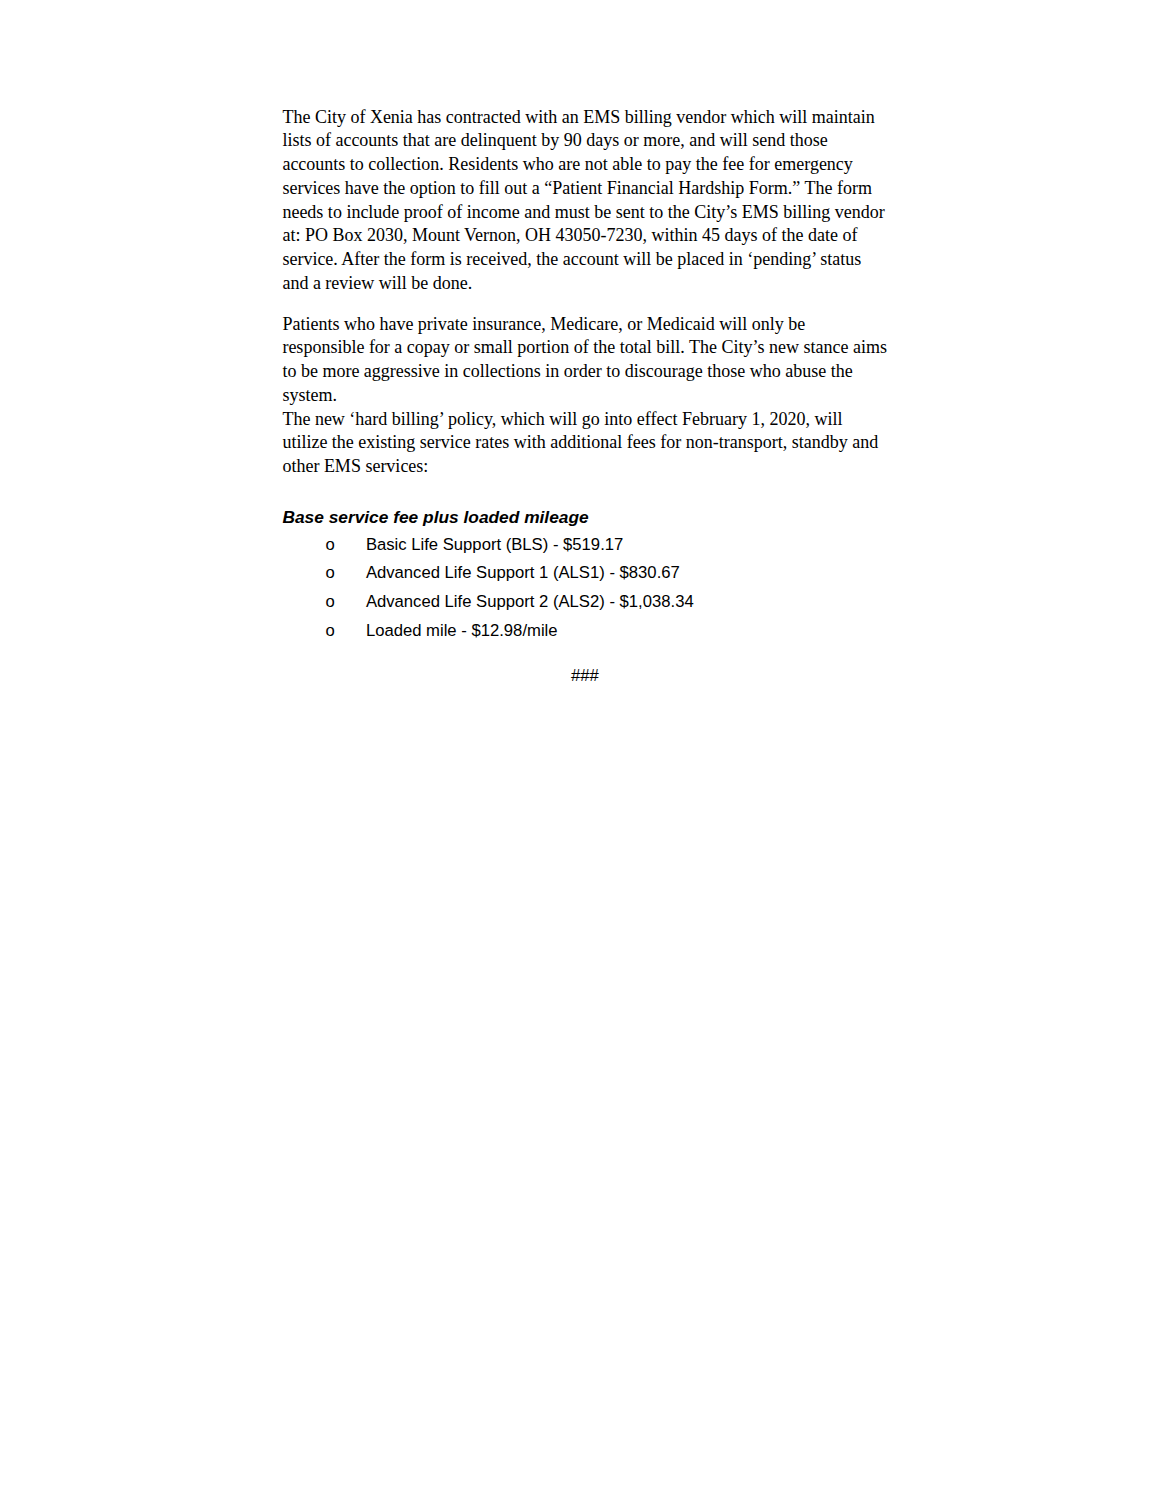The City of Xenia has contracted with an EMS billing vendor which will maintain lists of accounts that are delinquent by 90 days or more, and will send those accounts to collection. Residents who are not able to pay the fee for emergency services have the option to fill out a “Patient Financial Hardship Form.” The form needs to include proof of income and must be sent to the City’s EMS billing vendor at: PO Box 2030, Mount Vernon, OH 43050-7230, within 45 days of the date of service. After the form is received, the account will be placed in ‘pending’ status and a review will be done.
Patients who have private insurance, Medicare, or Medicaid will only be responsible for a copay or small portion of the total bill. The City’s new stance aims to be more aggressive in collections in order to discourage those who abuse the system.
The new ‘hard billing’ policy, which will go into effect February 1, 2020, will utilize the existing service rates with additional fees for non-transport, standby and other EMS services:
Base service fee plus loaded mileage
Basic Life Support (BLS) - $519.17
Advanced Life Support 1 (ALS1) - $830.67
Advanced Life Support 2 (ALS2) - $1,038.34
Loaded mile - $12.98/mile
###